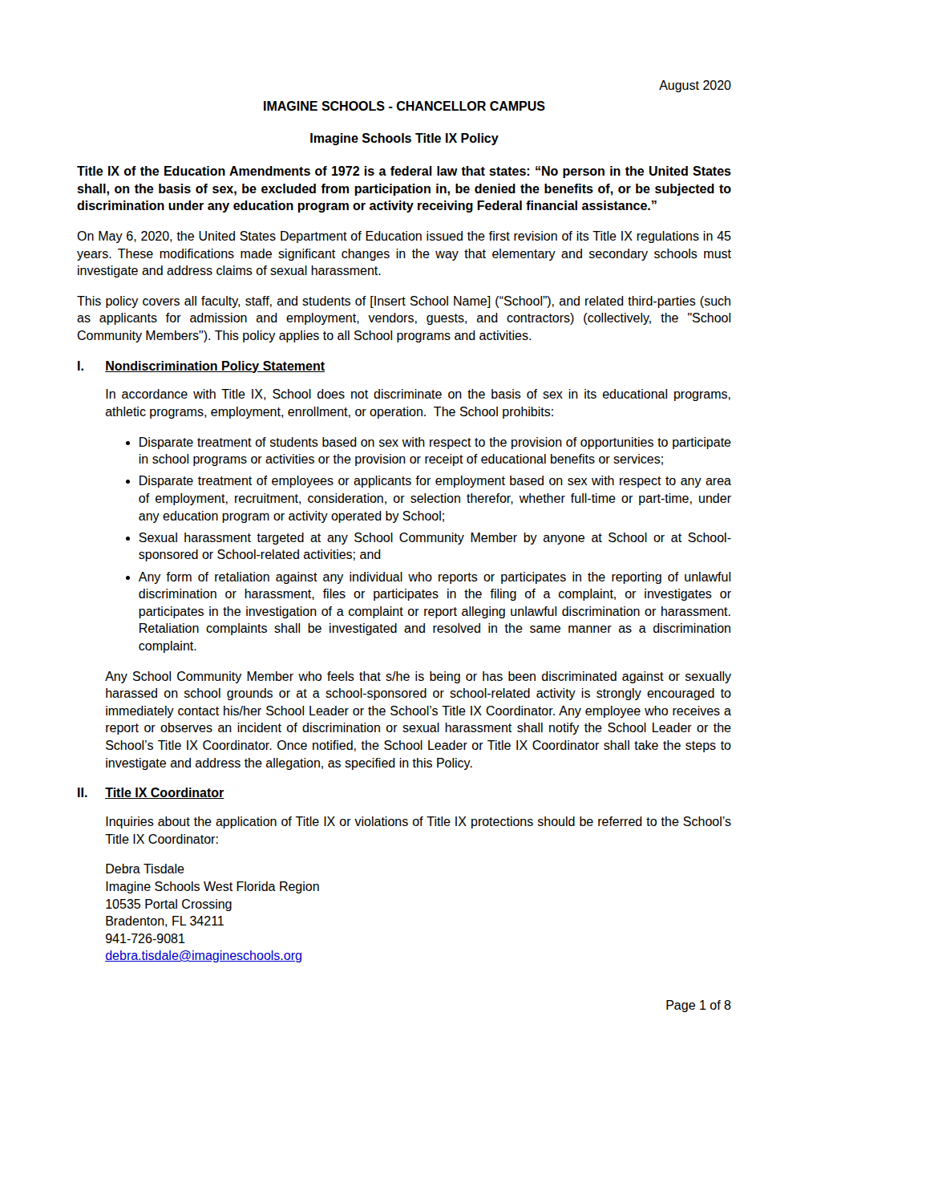August 2020
IMAGINE SCHOOLS - CHANCELLOR CAMPUS
Imagine Schools Title IX Policy
Title IX of the Education Amendments of 1972 is a federal law that states: “No person in the United States shall, on the basis of sex, be excluded from participation in, be denied the benefits of, or be subjected to discrimination under any education program or activity receiving Federal financial assistance.”
On May 6, 2020, the United States Department of Education issued the first revision of its Title IX regulations in 45 years. These modifications made significant changes in the way that elementary and secondary schools must investigate and address claims of sexual harassment.
This policy covers all faculty, staff, and students of [Insert School Name] (“School”), and related third-parties (such as applicants for admission and employment, vendors, guests, and contractors) (collectively, the "School Community Members"). This policy applies to all School programs and activities.
I. Nondiscrimination Policy Statement
In accordance with Title IX, School does not discriminate on the basis of sex in its educational programs, athletic programs, employment, enrollment, or operation. The School prohibits:
Disparate treatment of students based on sex with respect to the provision of opportunities to participate in school programs or activities or the provision or receipt of educational benefits or services;
Disparate treatment of employees or applicants for employment based on sex with respect to any area of employment, recruitment, consideration, or selection therefor, whether full-time or part-time, under any education program or activity operated by School;
Sexual harassment targeted at any School Community Member by anyone at School or at School-sponsored or School-related activities; and
Any form of retaliation against any individual who reports or participates in the reporting of unlawful discrimination or harassment, files or participates in the filing of a complaint, or investigates or participates in the investigation of a complaint or report alleging unlawful discrimination or harassment. Retaliation complaints shall be investigated and resolved in the same manner as a discrimination complaint.
Any School Community Member who feels that s/he is being or has been discriminated against or sexually harassed on school grounds or at a school-sponsored or school-related activity is strongly encouraged to immediately contact his/her School Leader or the School’s Title IX Coordinator. Any employee who receives a report or observes an incident of discrimination or sexual harassment shall notify the School Leader or the School’s Title IX Coordinator. Once notified, the School Leader or Title IX Coordinator shall take the steps to investigate and address the allegation, as specified in this Policy.
II. Title IX Coordinator
Inquiries about the application of Title IX or violations of Title IX protections should be referred to the School’s Title IX Coordinator:
Debra Tisdale
Imagine Schools West Florida Region
10535 Portal Crossing
Bradenton, FL 34211
941-726-9081
debra.tisdale@imagineschools.org
Page 1 of 8